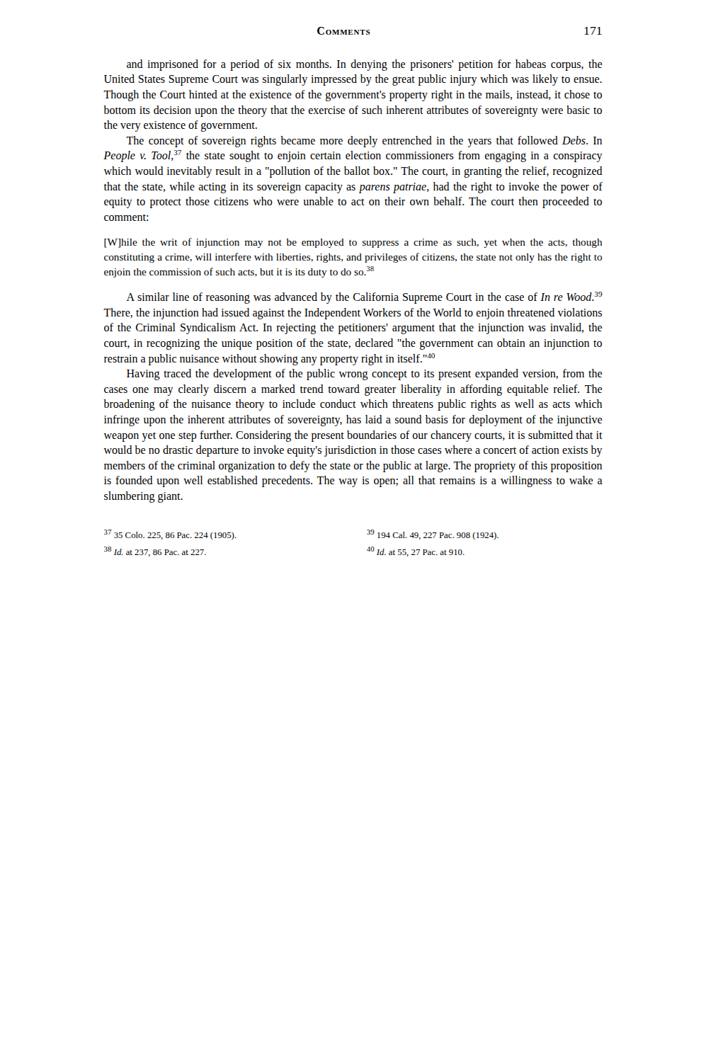Comments
171
and imprisoned for a period of six months. In denying the prisoners' petition for habeas corpus, the United States Supreme Court was singularly impressed by the great public injury which was likely to ensue. Though the Court hinted at the existence of the government's property right in the mails, instead, it chose to bottom its decision upon the theory that the exercise of such inherent attributes of sovereignty were basic to the very existence of government.
The concept of sovereign rights became more deeply entrenched in the years that followed Debs. In People v. Tool,37 the state sought to enjoin certain election commissioners from engaging in a conspiracy which would inevitably result in a "pollution of the ballot box." The court, in granting the relief, recognized that the state, while acting in its sovereign capacity as parens patriae, had the right to invoke the power of equity to protect those citizens who were unable to act on their own behalf. The court then proceeded to comment:
[W]hile the writ of injunction may not be employed to suppress a crime as such, yet when the acts, though constituting a crime, will interfere with liberties, rights, and privileges of citizens, the state not only has the right to enjoin the commission of such acts, but it is its duty to do so.38
A similar line of reasoning was advanced by the California Supreme Court in the case of In re Wood.39 There, the injunction had issued against the Independent Workers of the World to enjoin threatened violations of the Criminal Syndicalism Act. In rejecting the petitioners' argument that the injunction was invalid, the court, in recognizing the unique position of the state, declared "the government can obtain an injunction to restrain a public nuisance without showing any property right in itself."40
Having traced the development of the public wrong concept to its present expanded version, from the cases one may clearly discern a marked trend toward greater liberality in affording equitable relief. The broadening of the nuisance theory to include conduct which threatens public rights as well as acts which infringe upon the inherent attributes of sovereignty, has laid a sound basis for deployment of the injunctive weapon yet one step further. Considering the present boundaries of our chancery courts, it is submitted that it would be no drastic departure to invoke equity's jurisdiction in those cases where a concert of action exists by members of the criminal organization to defy the state or the public at large. The propriety of this proposition is founded upon well established precedents. The way is open; all that remains is a willingness to wake a slumbering giant.
3735 Colo. 225, 86 Pac. 224 (1905).
38 Id. at 237, 86 Pac. at 227.
39194 Cal. 49, 227 Pac. 908 (1924).
40 Id. at 55, 27 Pac. at 910.